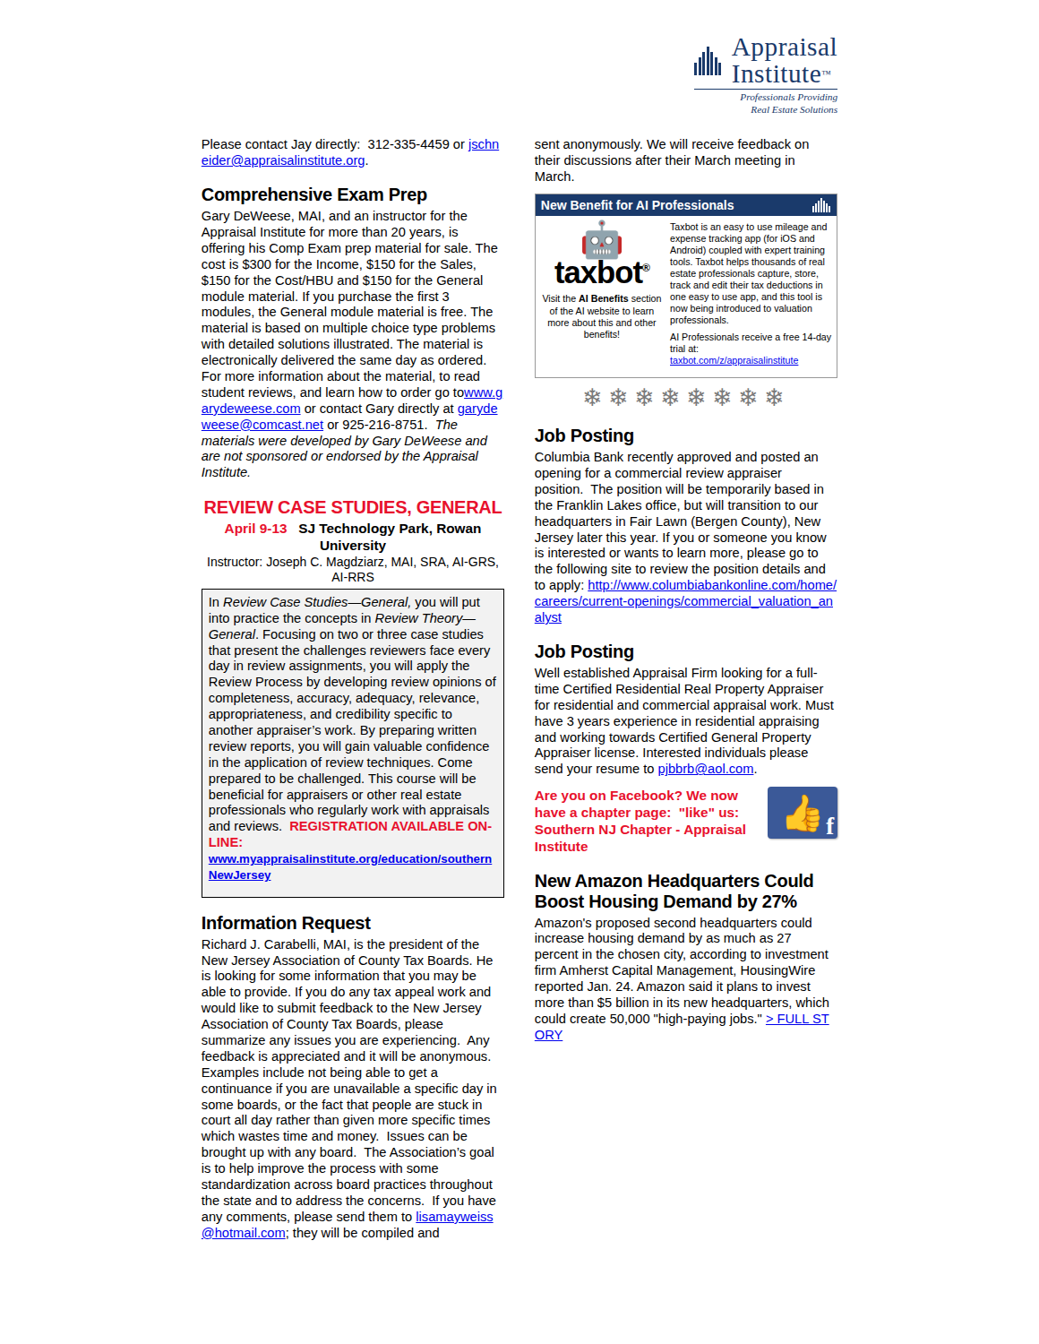Appraisal
Institute™
Professionals Providing
Real Estate Solutions
Please contact Jay directly: 312-335-4459 or jschneider@appraisalinstitute.org.
Comprehensive Exam Prep
Gary DeWeese, MAI, and an instructor for the Appraisal Institute for more than 20 years, is offering his Comp Exam prep material for sale. The cost is $300 for the Income, $150 for the Sales, $150 for the Cost/HBU and $150 for the General module material. If you purchase the first 3 modules, the General module material is free. The material is based on multiple choice type problems with detailed solutions illustrated. The material is electronically delivered the same day as ordered. For more information about the material, to read student reviews, and learn how to order go towww.garydeweese.com or contact Gary directly at garydeweese@comcast.net or 925-216-8751. The materials were developed by Gary DeWeese and are not sponsored or endorsed by the Appraisal Institute.
REVIEW CASE STUDIES, GENERAL
April 9-13 SJ Technology Park, Rowan University
Instructor: Joseph C. Magdziarz, MAI, SRA, AI-GRS, AI-RRS
In Review Case Studies—General, you will put into practice the concepts in Review Theory—General. Focusing on two or three case studies that present the challenges reviewers face every day in review assignments, you will apply the Review Process by developing review opinions of completeness, accuracy, adequacy, relevance, appropriateness, and credibility specific to another appraiser’s work. By preparing written review reports, you will gain valuable confidence in the application of review techniques. Come prepared to be challenged. This course will be beneficial for appraisers or other real estate professionals who regularly work with appraisals and reviews. REGISTRATION AVAILABLE ON-LINE:
www.myappraisalinstitute.org/education/southernNewJersey
Information Request
Richard J. Carabelli, MAI, is the president of the New Jersey Association of County Tax Boards. He is looking for some information that you may be able to provide. If you do any tax appeal work and would like to submit feedback to the New Jersey Association of County Tax Boards, please summarize any issues you are experiencing. Any feedback is appreciated and it will be anonymous. Examples include not being able to get a continuance if you are unavailable a specific day in some boards, or the fact that people are stuck in court all day rather than given more specific times which wastes time and money. Issues can be brought up with any board. The Association’s goal is to help improve the process with some standardization across board practices throughout the state and to address the concerns. If you have any comments, please send them to lisamayweiss@hotmail.com; they will be compiled and
sent anonymously. We will receive feedback on their discussions after their March meeting in March.
New Benefit for AI Professionals
🤖
taxbot®
Visit the AI Benefits section of the AI website to learn more about this and other benefits!
Taxbot is an easy to use mileage and expense tracking app (for iOS and Android) coupled with expert training tools. Taxbot helps thousands of real estate professionals capture, store, track and edit their tax deductions in one easy to use app, and this tool is now being introduced to valuation professionals.
AI Professionals receive a free 14-day trial at:
taxbot.com/z/appraisalinstitute
❄❄❄❄❄❄❄❄
Job Posting
Columbia Bank recently approved and posted an opening for a commercial review appraiser position. The position will be temporarily based in the Franklin Lakes office, but will transition to our headquarters in Fair Lawn (Bergen County), New Jersey later this year. If you or someone you know is interested or wants to learn more, please go to the following site to review the position details and to apply: http://www.columbiabankonline.com/home/careers/current-openings/commercial_valuation_analyst
Job Posting
Well established Appraisal Firm looking for a full-time Certified Residential Real Property Appraiser for residential and commercial appraisal work. Must have 3 years experience in residential appraising and working towards Certified General Property Appraiser license. Interested individuals please send your resume to pjbbrb@aol.com.
Are you on Facebook? We now have a chapter page: "like" us: Southern NJ Chapter - Appraisal Institute
👍 f
New Amazon Headquarters Could Boost Housing Demand by 27%
Amazon's proposed second headquarters could increase housing demand by as much as 27 percent in the chosen city, according to investment firm Amherst Capital Management, HousingWire reported Jan. 24. Amazon said it plans to invest more than $5 billion in its new headquarters, which could create 50,000 "high-paying jobs." > FULL STORY